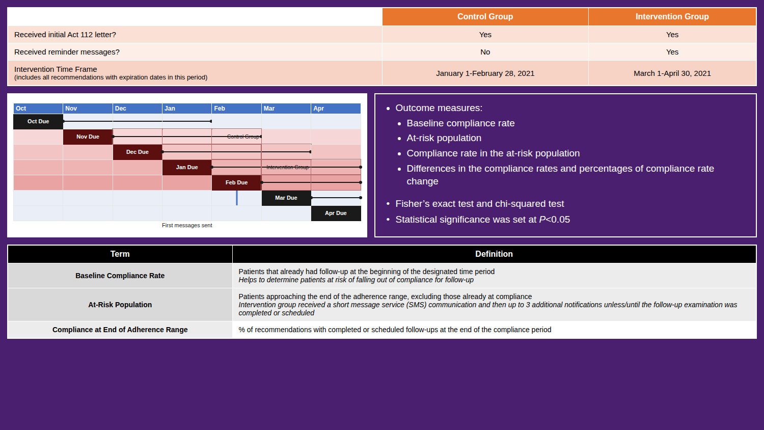| | Control Group | Intervention Group |
| --- | --- | --- |
| Received initial Act 112 letter? | Yes | Yes |
| Received reminder messages? | No | Yes |
| Intervention Time Frame (includes all recommendations with expiration dates in this period) | January 1-February 28, 2021 | March 1-April 30, 2021 |
| Oct | Nov | Dec | Jan | Feb | Mar | Apr |
| --- | --- | --- | --- | --- | --- | --- |
| Oct Due | | | | | | |
| | Nov Due | | | Control Group | | |
| | | Dec Due | | | | |
| | | | Jan Due | | Intervention Group | |
| | | | | Feb Due | | |
| | | | | | Mar Due | |
| | | | | | | Apr Due |
First messages sent
Outcome measures:
Baseline compliance rate
At-risk population
Compliance rate in the at-risk population
Differences in the compliance rates and percentages of compliance rate change
Fisher’s exact test and chi-squared test
Statistical significance was set at P<0.05
| Term | Definition |
| --- | --- |
| Baseline Compliance Rate | Patients that already had follow-up at the beginning of the designated time period Helps to determine patients at risk of falling out of compliance for follow-up |
| At-Risk Population | Patients approaching the end of the adherence range, excluding those already at compliance Intervention group received a short message service (SMS) communication and then up to 3 additional notifications unless/until the follow-up examination was completed or scheduled |
| Compliance at End of Adherence Range | % of recommendations with completed or scheduled follow-ups at the end of the compliance period |